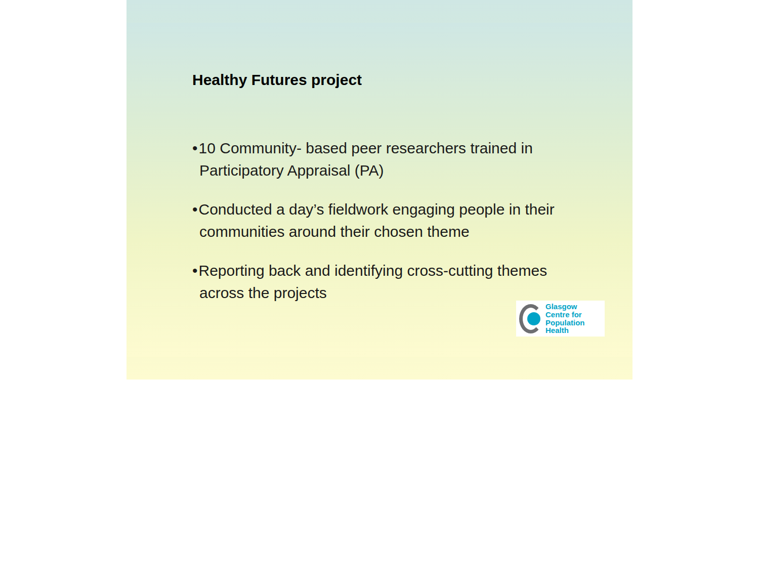Healthy Futures project
10 Community- based peer researchers trained in Participatory Appraisal (PA)
Conducted a day’s fieldwork engaging people in their communities around their chosen theme
Reporting back and identifying cross-cutting themes across the projects
Glasgow Centre for Population Health